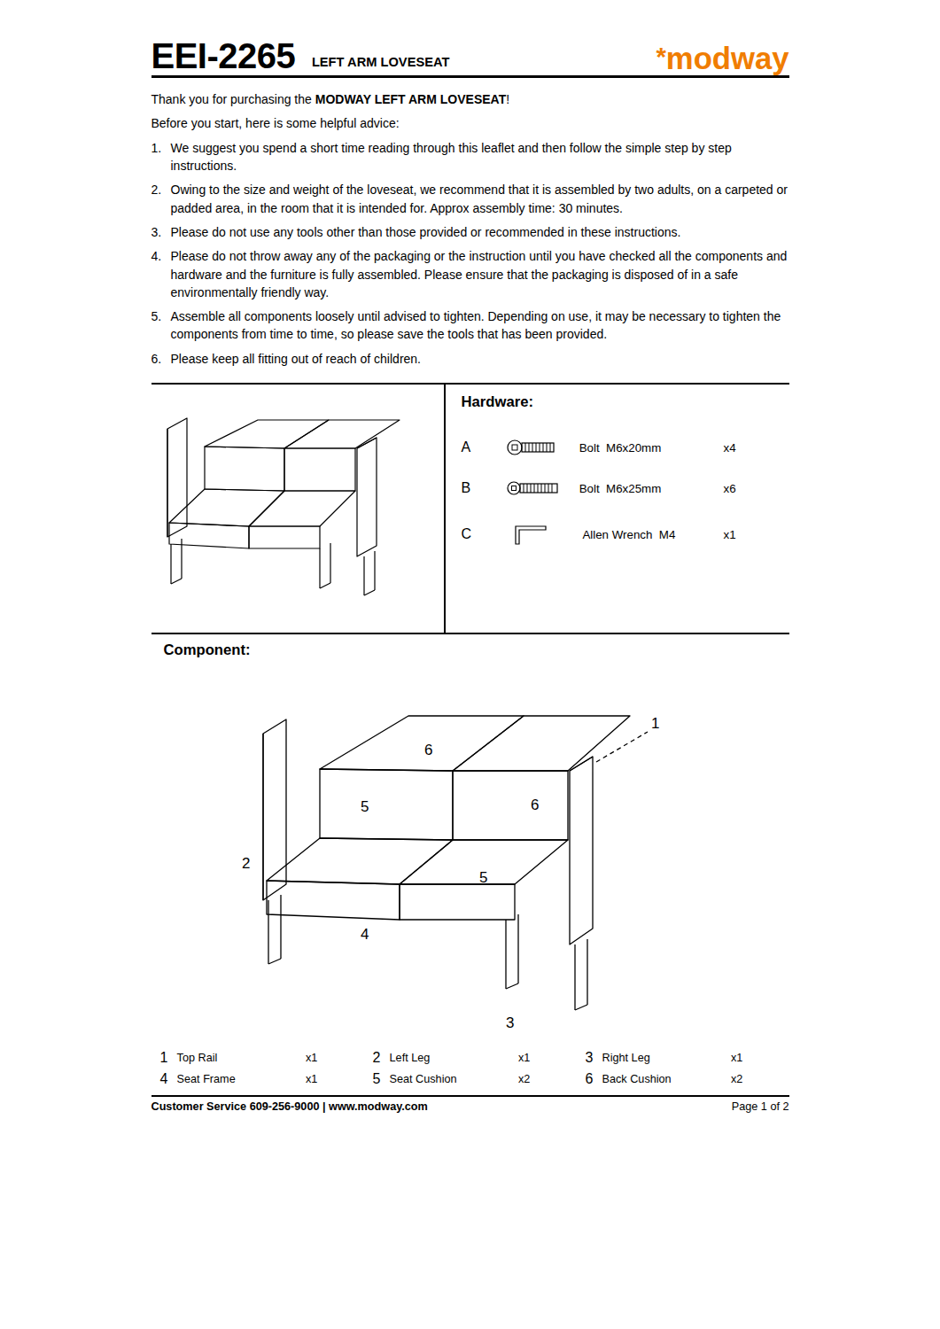EEI-2265 LEFT ARM LOVESEAT
*modway
Thank you for purchasing the MODWAY LEFT ARM LOVESEAT!
Before you start, here is some helpful advice:
We suggest you spend a short time reading through this leaflet and then follow the simple step by step instructions.
Owing to the size and weight of the loveseat, we recommend that it is assembled by two adults, on a carpeted or padded area, in the room that it is intended for. Approx assembly time: 30 minutes.
Please do not use any tools other than those provided or recommended in these instructions.
Please do not throw away any of the packaging or the instruction until you have checked all the components and hardware and the furniture is fully assembled. Please ensure that the packaging is disposed of in a safe environmentally friendly way.
Assemble all components loosely until advised to tighten. Depending on use, it may be necessary to tighten the components from time to time, so please save the tools that has been provided.
Please keep all fitting out of reach of children.
Hardware:
| A | | Bolt M6x20mm | x4 |
| B | | Bolt M6x25mm | x6 |
| C | | Allen Wrench M4 | x1 |
Component:
1 2 3 4 5 5 6 6
| 1 | Top Rail | x1 | 2 | Left Leg | x1 | 3 | Right Leg | x1 |
| 4 | Seat Frame | x1 | 5 | Seat Cushion | x2 | 6 | Back Cushion | x2 |
Customer Service 609-256-9000 | www.modway.com
Page 1 of 2